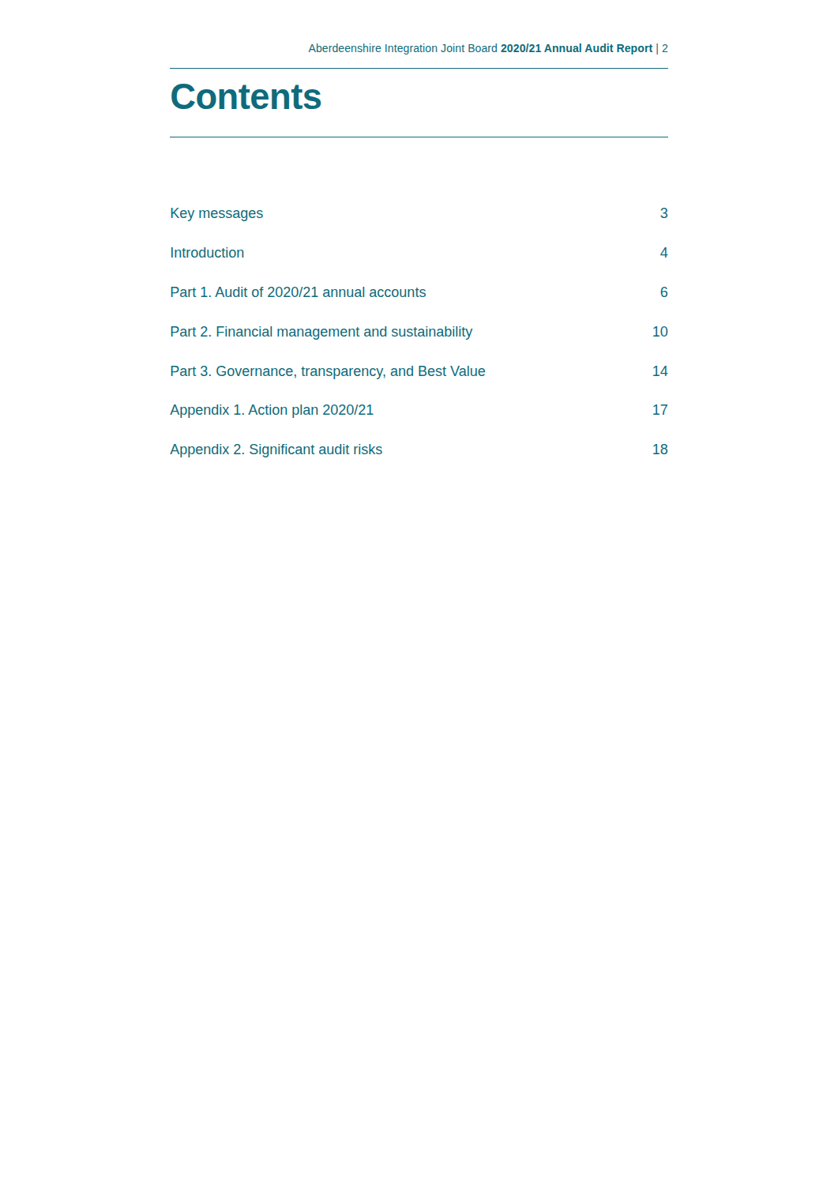Aberdeenshire Integration Joint Board 2020/21 Annual Audit Report | 2
Contents
Key messages 3
Introduction 4
Part 1. Audit of 2020/21 annual accounts 6
Part 2. Financial management and sustainability 10
Part 3. Governance, transparency, and Best Value 14
Appendix 1. Action plan 2020/21 17
Appendix 2. Significant audit risks 18